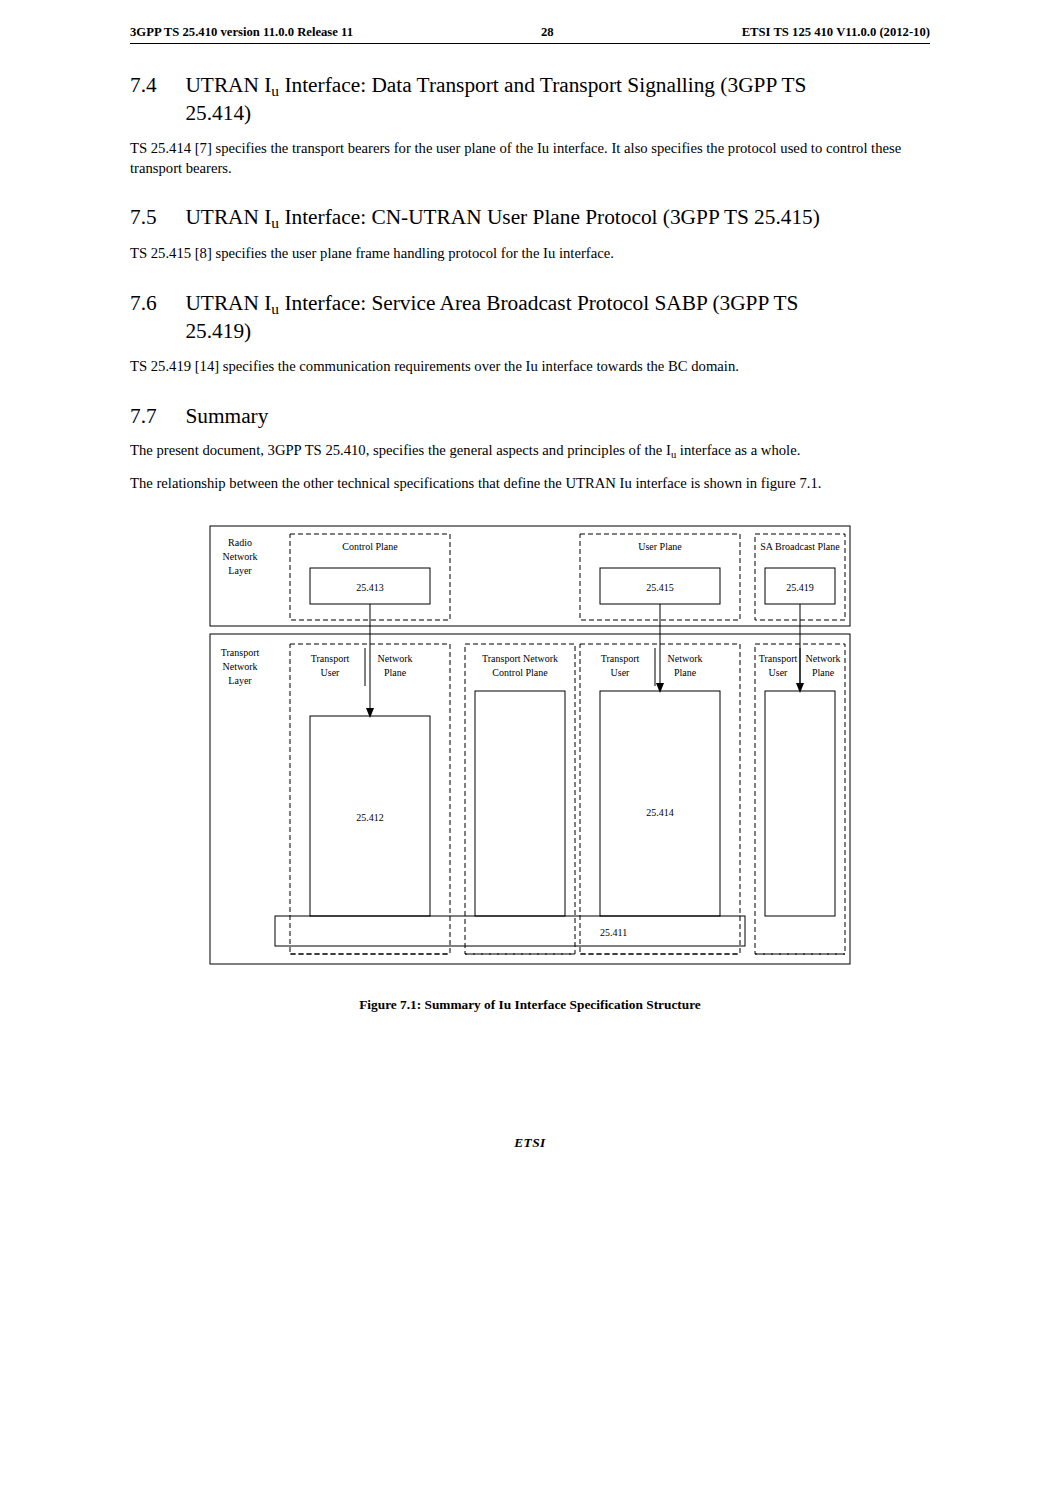3GPP TS 25.410 version 11.0.0 Release 11
28
ETSI TS 125 410 V11.0.0 (2012-10)
7.4 UTRAN Iu Interface: Data Transport and Transport Signalling (3GPP TS 25.414)
TS 25.414 [7] specifies the transport bearers for the user plane of the Iu interface. It also specifies the protocol used to control these transport bearers.
7.5 UTRAN Iu Interface: CN-UTRAN User Plane Protocol (3GPP TS 25.415)
TS 25.415 [8] specifies the user plane frame handling protocol for the Iu interface.
7.6 UTRAN Iu Interface: Service Area Broadcast Protocol SABP (3GPP TS 25.419)
TS 25.419 [14] specifies the communication requirements over the Iu interface towards the BC domain.
7.7 Summary
The present document, 3GPP TS 25.410, specifies the general aspects and principles of the Iu interface as a whole.
The relationship between the other technical specifications that define the UTRAN Iu interface is shown in figure 7.1.
Radio Network Layer Transport Network Layer Control Plane 25.413 User Plane 25.415 SA Broadcast Plane 25.419 Transport User Network Plane 25.412 Transport Network Control Plane Transport User Network Plane 25.414 Transport User Network Plane 25.411
Figure 7.1: Summary of Iu Interface Specification Structure
ETSI